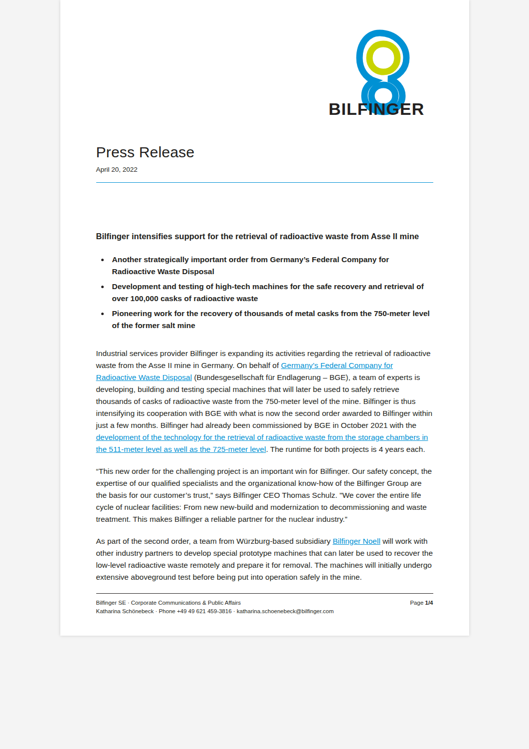BILFINGER
Press Release
April 20, 2022
Bilfinger intensifies support for the retrieval of radioactive waste from Asse II mine
Another strategically important order from Germany’s Federal Company for Radioactive Waste Disposal
Development and testing of high-tech machines for the safe recovery and retrieval of over 100,000 casks of radioactive waste
Pioneering work for the recovery of thousands of metal casks from the 750-meter level of the former salt mine
Industrial services provider Bilfinger is expanding its activities regarding the retrieval of radioactive waste from the Asse II mine in Germany. On behalf of Germany’s Federal Company for Radioactive Waste Disposal (Bundesgesellschaft für Endlagerung – BGE), a team of experts is developing, building and testing special machines that will later be used to safely retrieve thousands of casks of radioactive waste from the 750-meter level of the mine. Bilfinger is thus intensifying its cooperation with BGE with what is now the second order awarded to Bilfinger within just a few months. Bilfinger had already been commissioned by BGE in October 2021 with the development of the technology for the retrieval of radioactive waste from the storage chambers in the 511-meter level as well as the 725-meter level. The runtime for both projects is 4 years each.
“This new order for the challenging project is an important win for Bilfinger. Our safety concept, the expertise of our qualified specialists and the organizational know-how of the Bilfinger Group are the basis for our customer’s trust,” says Bilfinger CEO Thomas Schulz. "We cover the entire life cycle of nuclear facilities: From new new-build and modernization to decommissioning and waste treatment. This makes Bilfinger a reliable partner for the nuclear industry.”
As part of the second order, a team from Würzburg-based subsidiary Bilfinger Noell will work with other industry partners to develop special prototype machines that can later be used to recover the low-level radioactive waste remotely and prepare it for removal. The machines will initially undergo extensive aboveground test before being put into operation safely in the mine.
Bilfinger SE · Corporate Communications & Public Affairs
Katharina Schönebeck · Phone +49 49 621 459-3816 · katharina.schoenebeck@bilfinger.com
Page 1/4